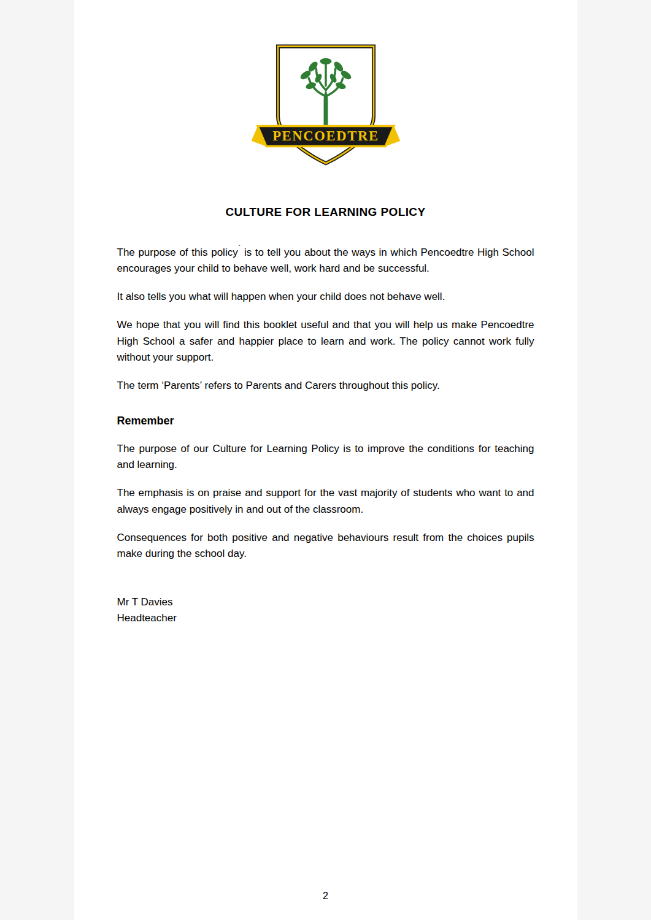PENCOEDTRE
CULTURE FOR LEARNING POLICY
The purpose of this policy` is to tell you about the ways in which Pencoedtre High School encourages your child to behave well, work hard and be successful.
It also tells you what will happen when your child does not behave well.
We hope that you will find this booklet useful and that you will help us make Pencoedtre High School a safer and happier place to learn and work. The policy cannot work fully without your support.
The term ‘Parents’ refers to Parents and Carers throughout this policy.
Remember
The purpose of our Culture for Learning Policy is to improve the conditions for teaching and learning.
The emphasis is on praise and support for the vast majority of students who want to and always engage positively in and out of the classroom.
Consequences for both positive and negative behaviours result from the choices pupils make during the school day.
Mr T Davies
Headteacher
2